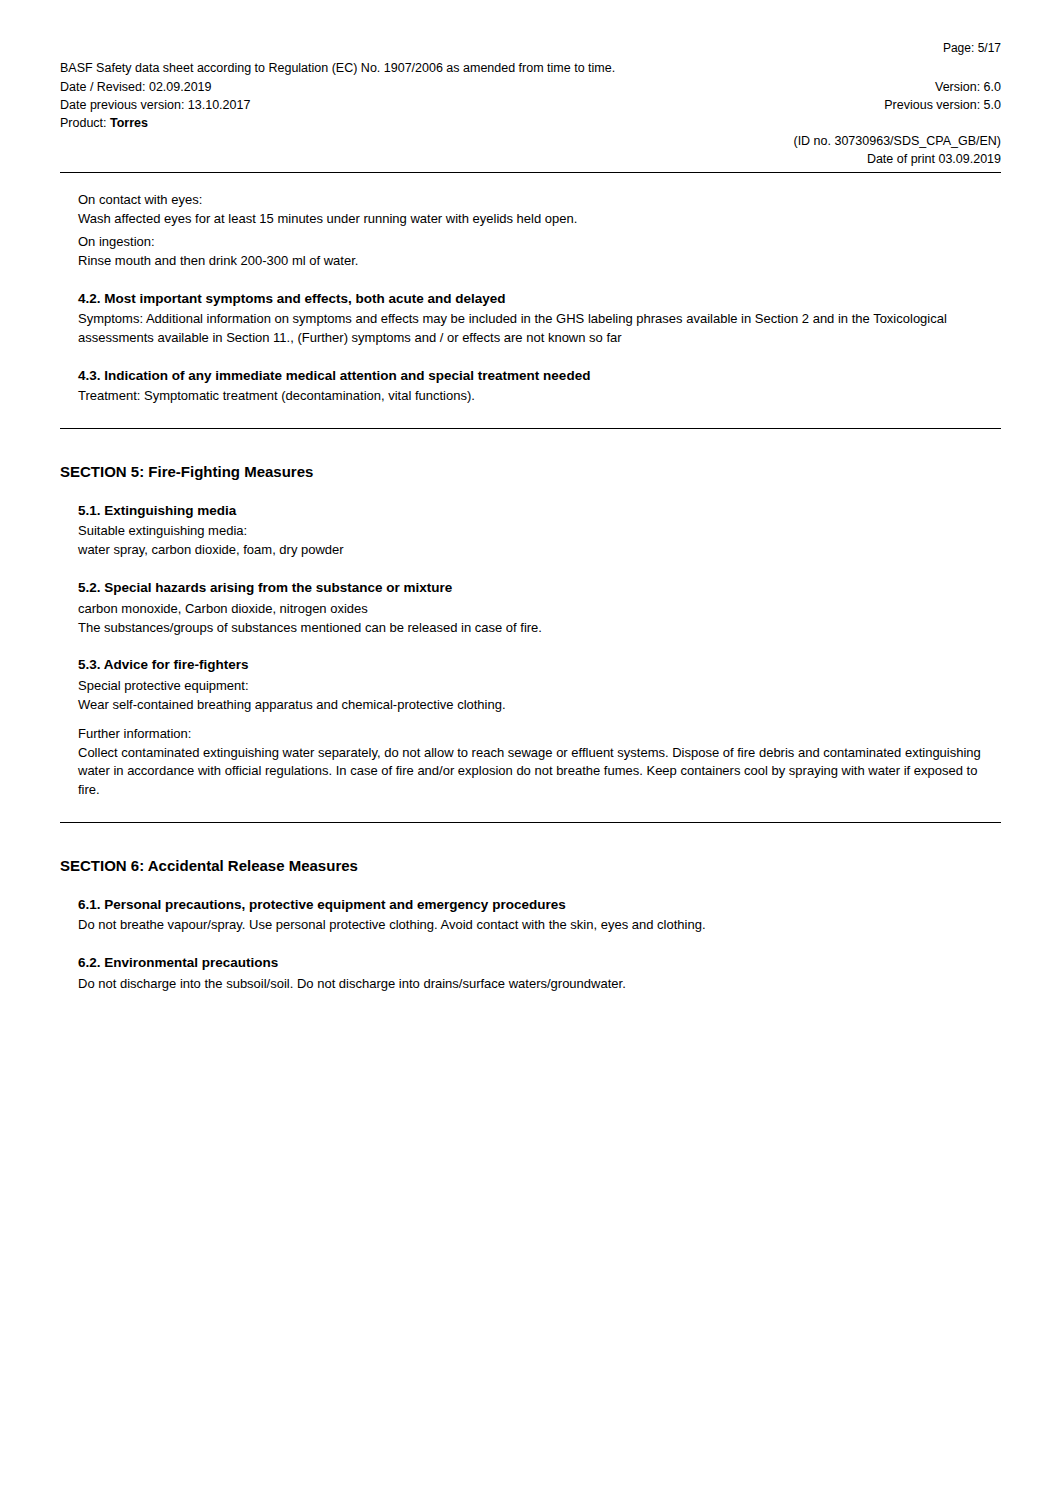Page: 5/17
BASF Safety data sheet according to Regulation (EC) No. 1907/2006 as amended from time to time.
Date / Revised: 02.09.2019
Version: 6.0
Date previous version: 13.10.2017
Previous version: 5.0
Product: Torres
(ID no. 30730963/SDS_CPA_GB/EN)
Date of print 03.09.2019
On contact with eyes:
Wash affected eyes for at least 15 minutes under running water with eyelids held open.
On ingestion:
Rinse mouth and then drink 200-300 ml of water.
4.2. Most important symptoms and effects, both acute and delayed
Symptoms: Additional information on symptoms and effects may be included in the GHS labeling phrases available in Section 2 and in the Toxicological assessments available in Section 11., (Further) symptoms and / or effects are not known so far
4.3. Indication of any immediate medical attention and special treatment needed
Treatment: Symptomatic treatment (decontamination, vital functions).
SECTION 5: Fire-Fighting Measures
5.1. Extinguishing media
Suitable extinguishing media:
water spray, carbon dioxide, foam, dry powder
5.2. Special hazards arising from the substance or mixture
carbon monoxide, Carbon dioxide, nitrogen oxides
The substances/groups of substances mentioned can be released in case of fire.
5.3. Advice for fire-fighters
Special protective equipment:
Wear self-contained breathing apparatus and chemical-protective clothing.
Further information:
Collect contaminated extinguishing water separately, do not allow to reach sewage or effluent systems. Dispose of fire debris and contaminated extinguishing water in accordance with official regulations. In case of fire and/or explosion do not breathe fumes. Keep containers cool by spraying with water if exposed to fire.
SECTION 6: Accidental Release Measures
6.1. Personal precautions, protective equipment and emergency procedures
Do not breathe vapour/spray. Use personal protective clothing. Avoid contact with the skin, eyes and clothing.
6.2. Environmental precautions
Do not discharge into the subsoil/soil. Do not discharge into drains/surface waters/groundwater.